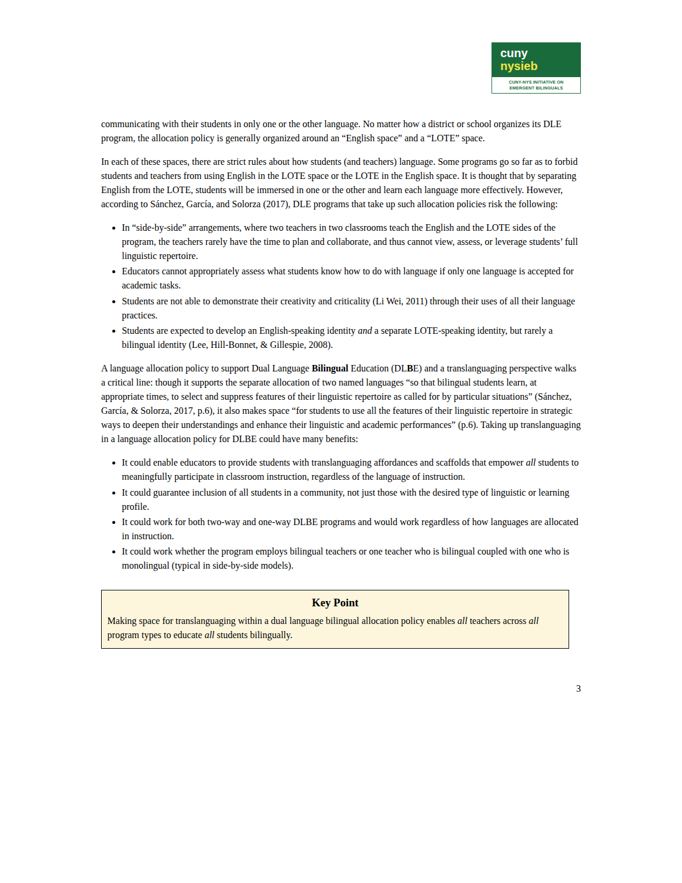cuny nysieb
CUNY-NYS INITIATIVE ON
EMERGENT BILINGUALS
communicating with their students in only one or the other language. No matter how a district or school organizes its DLE program, the allocation policy is generally organized around an “English space” and a “LOTE” space.
In each of these spaces, there are strict rules about how students (and teachers) language. Some programs go so far as to forbid students and teachers from using English in the LOTE space or the LOTE in the English space. It is thought that by separating English from the LOTE, students will be immersed in one or the other and learn each language more effectively. However, according to Sánchez, García, and Solorza (2017), DLE programs that take up such allocation policies risk the following:
In “side-by-side” arrangements, where two teachers in two classrooms teach the English and the LOTE sides of the program, the teachers rarely have the time to plan and collaborate, and thus cannot view, assess, or leverage students’ full linguistic repertoire.
Educators cannot appropriately assess what students know how to do with language if only one language is accepted for academic tasks.
Students are not able to demonstrate their creativity and criticality (Li Wei, 2011) through their uses of all their language practices.
Students are expected to develop an English-speaking identity and a separate LOTE-speaking identity, but rarely a bilingual identity (Lee, Hill-Bonnet, & Gillespie, 2008).
A language allocation policy to support Dual Language Bilingual Education (DLBE) and a translanguaging perspective walks a critical line: though it supports the separate allocation of two named languages “so that bilingual students learn, at appropriate times, to select and suppress features of their linguistic repertoire as called for by particular situations” (Sánchez, García, & Solorza, 2017, p.6), it also makes space “for students to use all the features of their linguistic repertoire in strategic ways to deepen their understandings and enhance their linguistic and academic performances” (p.6). Taking up translanguaging in a language allocation policy for DLBE could have many benefits:
It could enable educators to provide students with translanguaging affordances and scaffolds that empower all students to meaningfully participate in classroom instruction, regardless of the language of instruction.
It could guarantee inclusion of all students in a community, not just those with the desired type of linguistic or learning profile.
It could work for both two-way and one-way DLBE programs and would work regardless of how languages are allocated in instruction.
It could work whether the program employs bilingual teachers or one teacher who is bilingual coupled with one who is monolingual (typical in side-by-side models).
Key Point
Making space for translanguaging within a dual language bilingual allocation policy enables all teachers across all program types to educate all students bilingually.
3